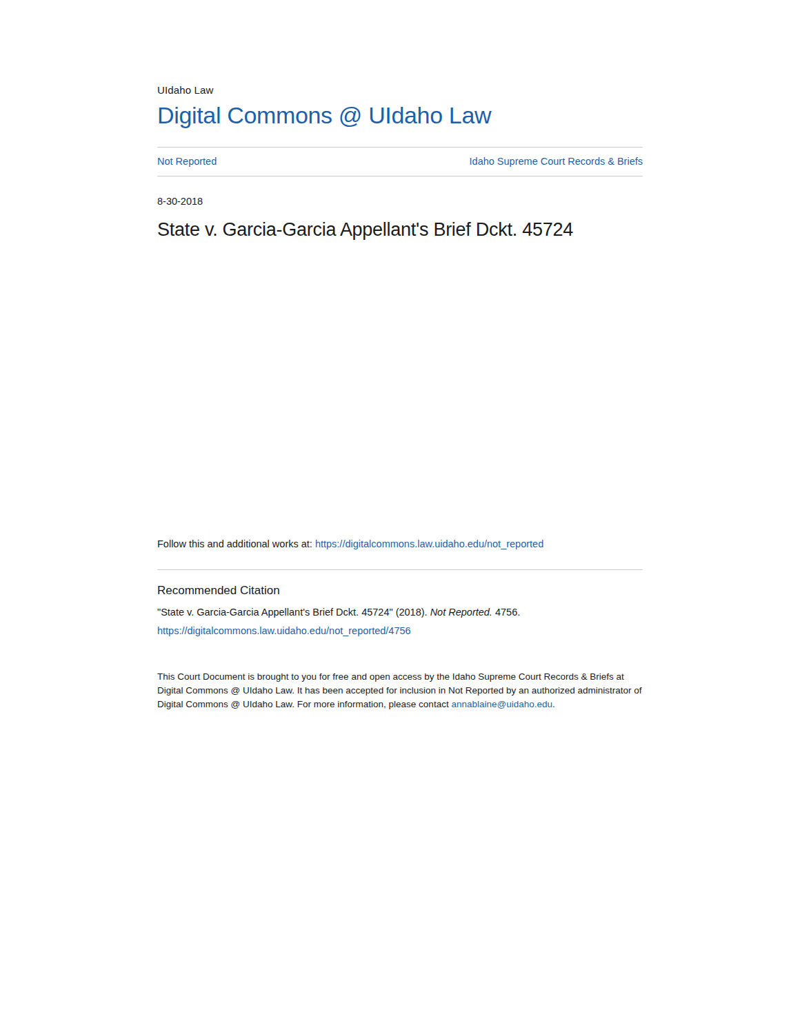UIdaho Law
Digital Commons @ UIdaho Law
Not Reported
Idaho Supreme Court Records & Briefs
8-30-2018
State v. Garcia-Garcia Appellant's Brief Dckt. 45724
Follow this and additional works at: https://digitalcommons.law.uidaho.edu/not_reported
Recommended Citation
"State v. Garcia-Garcia Appellant's Brief Dckt. 45724" (2018). Not Reported. 4756.
https://digitalcommons.law.uidaho.edu/not_reported/4756
This Court Document is brought to you for free and open access by the Idaho Supreme Court Records & Briefs at Digital Commons @ UIdaho Law. It has been accepted for inclusion in Not Reported by an authorized administrator of Digital Commons @ UIdaho Law. For more information, please contact annablaine@uidaho.edu.